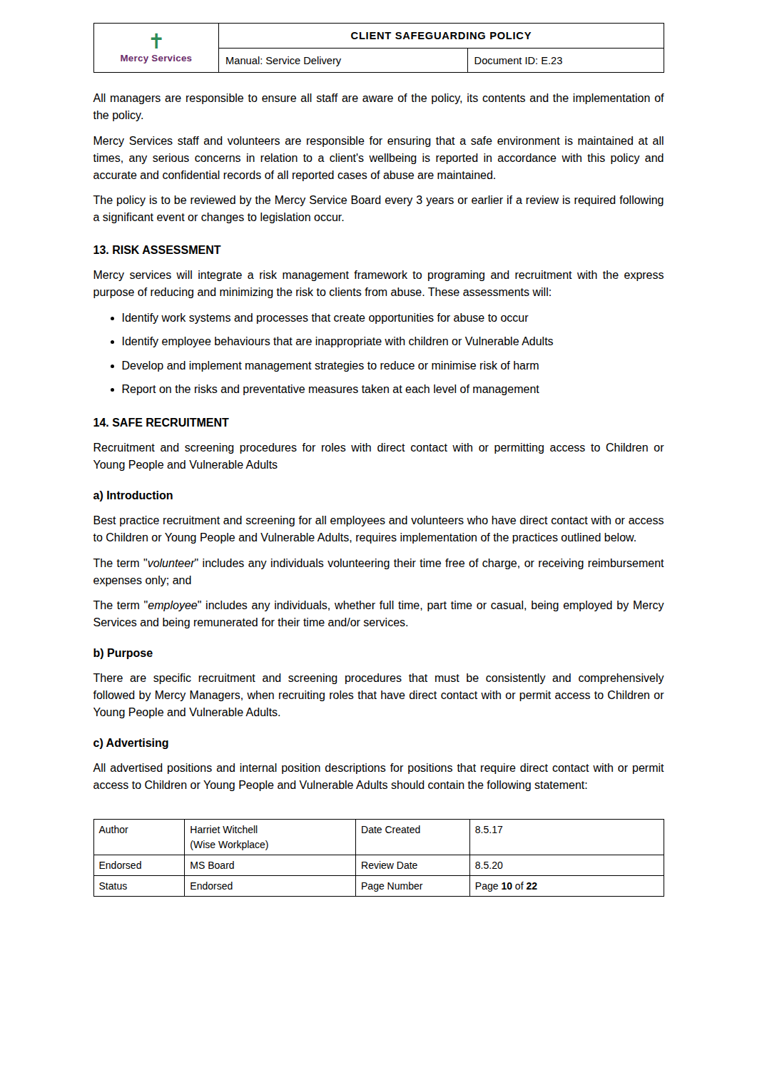| ✝ Mercy Services | CLIENT SAFEGUARDING POLICY |
| Manual: Service Delivery | Document ID: E.23 |
All managers are responsible to ensure all staff are aware of the policy, its contents and the implementation of the policy.
Mercy Services staff and volunteers are responsible for ensuring that a safe environment is maintained at all times, any serious concerns in relation to a client's wellbeing is reported in accordance with this policy and accurate and confidential records of all reported cases of abuse are maintained.
The policy is to be reviewed by the Mercy Service Board every 3 years or earlier if a review is required following a significant event or changes to legislation occur.
13. RISK ASSESSMENT
Mercy services will integrate a risk management framework to programing and recruitment with the express purpose of reducing and minimizing the risk to clients from abuse. These assessments will:
Identify work systems and processes that create opportunities for abuse to occur
Identify employee behaviours that are inappropriate with children or Vulnerable Adults
Develop and implement management strategies to reduce or minimise risk of harm
Report on the risks and preventative measures taken at each level of management
14. SAFE RECRUITMENT
Recruitment and screening procedures for roles with direct contact with or permitting access to Children or Young People and Vulnerable Adults
a) Introduction
Best practice recruitment and screening for all employees and volunteers who have direct contact with or access to Children or Young People and Vulnerable Adults, requires implementation of the practices outlined below.
The term "volunteer" includes any individuals volunteering their time free of charge, or receiving reimbursement expenses only; and
The term "employee" includes any individuals, whether full time, part time or casual, being employed by Mercy Services and being remunerated for their time and/or services.
b) Purpose
There are specific recruitment and screening procedures that must be consistently and comprehensively followed by Mercy Managers, when recruiting roles that have direct contact with or permit access to Children or Young People and Vulnerable Adults.
c) Advertising
All advertised positions and internal position descriptions for positions that require direct contact with or permit access to Children or Young People and Vulnerable Adults should contain the following statement:
| Author | Harriet Witchell (Wise Workplace) | Date Created | 8.5.17 |
| Endorsed | MS Board | Review Date | 8.5.20 |
| Status | Endorsed | Page Number | Page 10 of 22 |